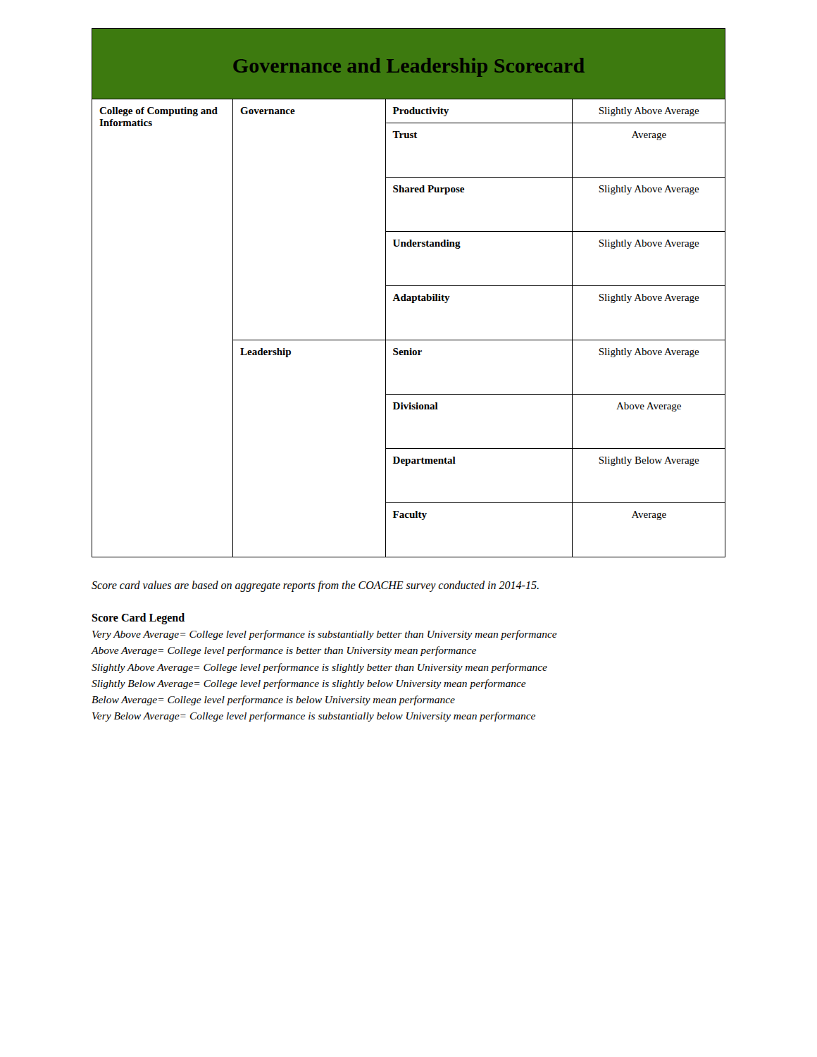Governance and Leadership Scorecard
| College of Computing and Informatics | Governance | Productivity | Slightly Above Average |
| Trust | Average |
| Shared Purpose | Slightly Above Average |
| Understanding | Slightly Above Average |
| Adaptability | Slightly Above Average |
| Leadership | Senior | Slightly Above Average |
| Divisional | Above Average |
| Departmental | Slightly Below Average |
| Faculty | Average |
Score card values are based on aggregate reports from the COACHE survey conducted in 2014-15.
Score Card Legend
Very Above Average= College level performance is substantially better than University mean performance
Above Average= College level performance is better than University mean performance
Slightly Above Average= College level performance is slightly better than University mean performance
Slightly Below Average= College level performance is slightly below University mean performance
Below Average= College level performance is below University mean performance
Very Below Average= College level performance is substantially below University mean performance